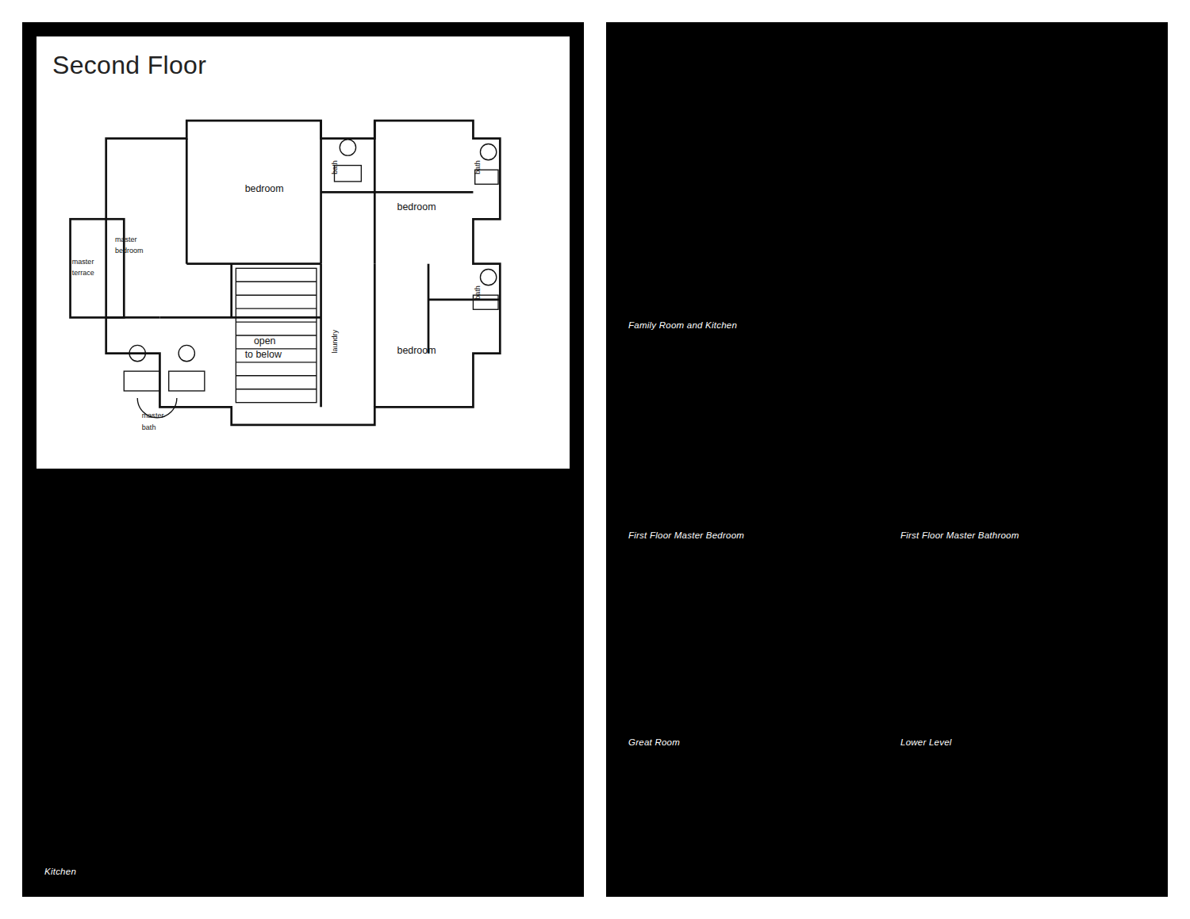Second Floor
master bedroom master terrace bedroom bedroom bedroom master bath bath bath bath laundry open to below
Kitchen
Family Room and Kitchen
First Floor Master Bedroom
First Floor Master Bathroom
Great Room
Lower Level